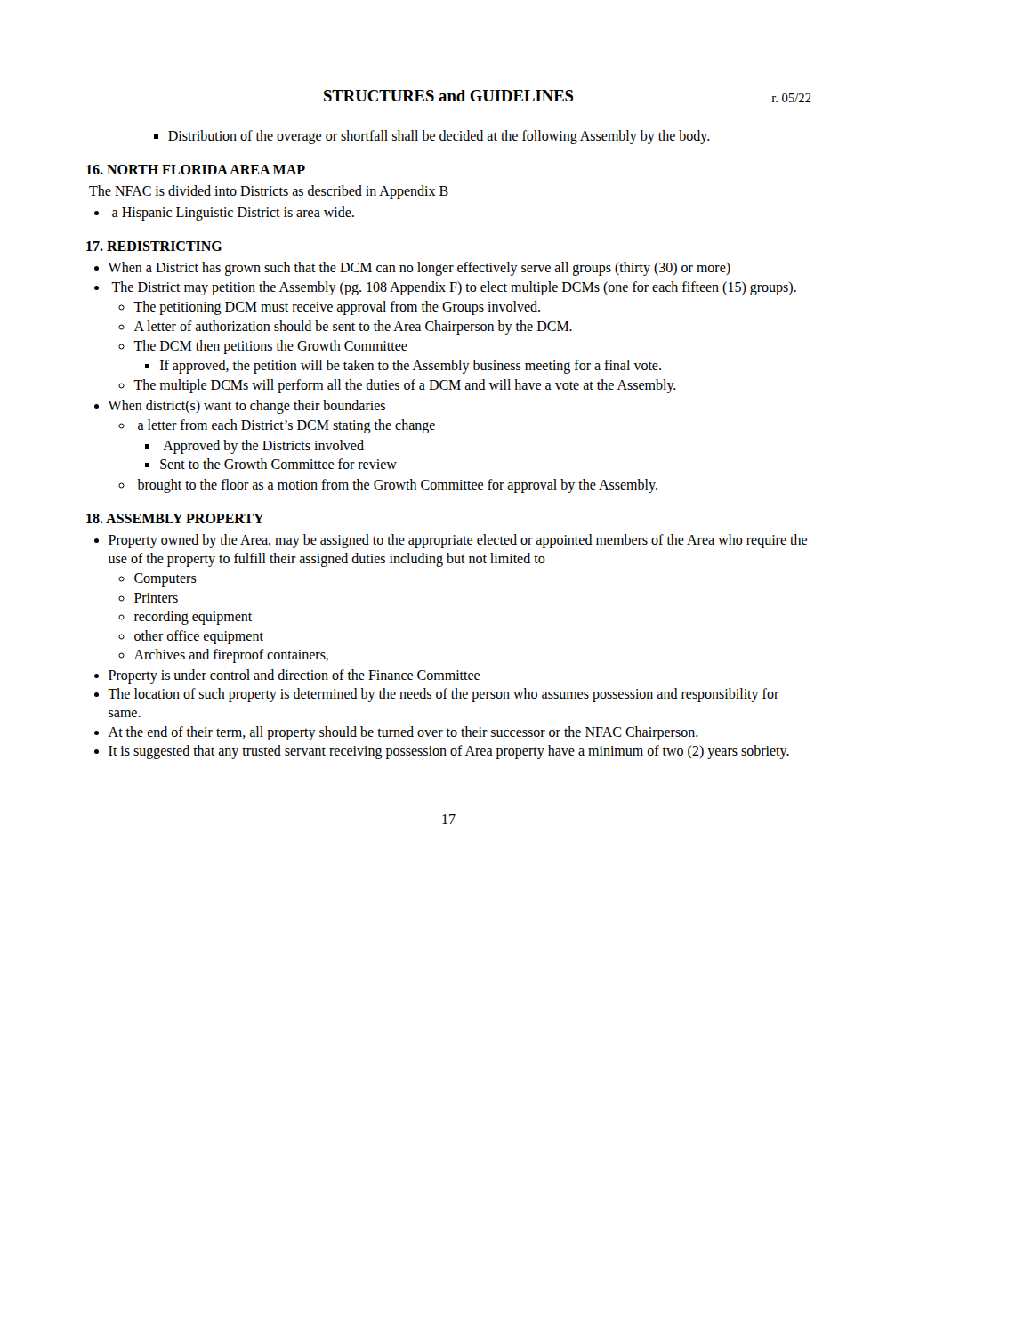STRUCTURES and GUIDELINES r. 05/22
Distribution of the overage or shortfall shall be decided at the following Assembly by the body.
16. NORTH FLORIDA AREA MAP
The NFAC is divided into Districts as described in Appendix B
a Hispanic Linguistic District is area wide.
17. REDISTRICTING
When a District has grown such that the DCM can no longer effectively serve all groups (thirty (30) or more)
The District may petition the Assembly (pg. 108 Appendix F) to elect multiple DCMs (one for each fifteen (15) groups).
The petitioning DCM must receive approval from the Groups involved.
A letter of authorization should be sent to the Area Chairperson by the DCM.
The DCM then petitions the Growth Committee
If approved, the petition will be taken to the Assembly business meeting for a final vote.
The multiple DCMs will perform all the duties of a DCM and will have a vote at the Assembly.
When district(s) want to change their boundaries
a letter from each District’s DCM stating the change
Approved by the Districts involved
Sent to the Growth Committee for review
brought to the floor as a motion from the Growth Committee for approval by the Assembly.
18. ASSEMBLY PROPERTY
Property owned by the Area, may be assigned to the appropriate elected or appointed members of the Area who require the use of the property to fulfill their assigned duties including but not limited to
Computers
Printers
recording equipment
other office equipment
Archives and fireproof containers,
Property is under control and direction of the Finance Committee
The location of such property is determined by the needs of the person who assumes possession and responsibility for same.
At the end of their term, all property should be turned over to their successor or the NFAC Chairperson.
It is suggested that any trusted servant receiving possession of Area property have a minimum of two (2) years sobriety.
17